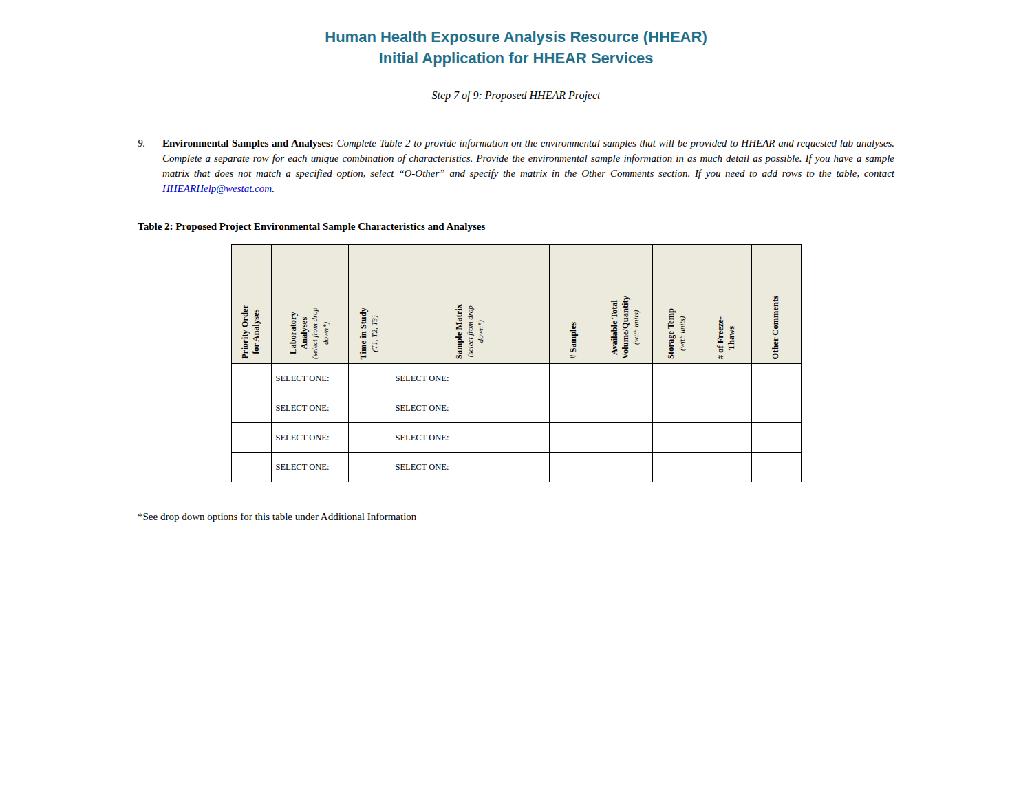Human Health Exposure Analysis Resource (HHEAR)
Initial Application for HHEAR Services
Step 7 of 9: Proposed HHEAR Project
9.
Environmental Samples and Analyses: Complete Table 2 to provide information on the environmental samples that will be provided to HHEAR and requested lab analyses. Complete a separate row for each unique combination of characteristics. Provide the environmental sample information in as much detail as possible. If you have a sample matrix that does not match a specified option, select “O-Other” and specify the matrix in the Other Comments section. If you need to add rows to the table, contact HHEARHelp@westat.com.
Table 2: Proposed Project Environmental Sample Characteristics and Analyses
| Priority Order for Analyses | Laboratory Analyses (select from drop down*) | Time in Study (T1, T2, T3) | Sample Matrix (select from drop down*) | # Samples | Available Total Volume/Quantity (with units) | Storage Temp (with units) | # of Freeze- Thaws | Other Comments |
| --- | --- | --- | --- | --- | --- | --- | --- | --- |
| | SELECT ONE: | | SELECT ONE: | | | | | |
| | SELECT ONE: | | SELECT ONE: | | | | | |
| | SELECT ONE: | | SELECT ONE: | | | | | |
| | SELECT ONE: | | SELECT ONE: | | | | | |
*See drop down options for this table under Additional Information